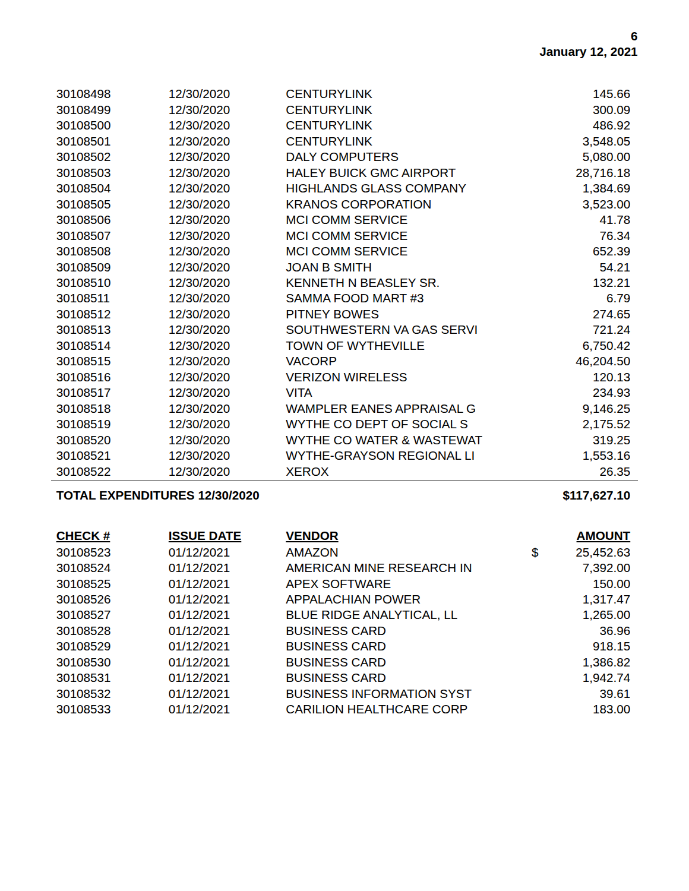6
January 12, 2021
| 30108498 | 12/30/2020 | CENTURYLINK | 145.66 |
| 30108499 | 12/30/2020 | CENTURYLINK | 300.09 |
| 30108500 | 12/30/2020 | CENTURYLINK | 486.92 |
| 30108501 | 12/30/2020 | CENTURYLINK | 3,548.05 |
| 30108502 | 12/30/2020 | DALY COMPUTERS | 5,080.00 |
| 30108503 | 12/30/2020 | HALEY BUICK GMC AIRPORT | 28,716.18 |
| 30108504 | 12/30/2020 | HIGHLANDS GLASS COMPANY | 1,384.69 |
| 30108505 | 12/30/2020 | KRANOS CORPORATION | 3,523.00 |
| 30108506 | 12/30/2020 | MCI COMM SERVICE | 41.78 |
| 30108507 | 12/30/2020 | MCI COMM SERVICE | 76.34 |
| 30108508 | 12/30/2020 | MCI COMM SERVICE | 652.39 |
| 30108509 | 12/30/2020 | JOAN B SMITH | 54.21 |
| 30108510 | 12/30/2020 | KENNETH N BEASLEY SR. | 132.21 |
| 30108511 | 12/30/2020 | SAMMA FOOD MART #3 | 6.79 |
| 30108512 | 12/30/2020 | PITNEY BOWES | 274.65 |
| 30108513 | 12/30/2020 | SOUTHWESTERN VA GAS SERVI | 721.24 |
| 30108514 | 12/30/2020 | TOWN OF WYTHEVILLE | 6,750.42 |
| 30108515 | 12/30/2020 | VACORP | 46,204.50 |
| 30108516 | 12/30/2020 | VERIZON WIRELESS | 120.13 |
| 30108517 | 12/30/2020 | VITA | 234.93 |
| 30108518 | 12/30/2020 | WAMPLER EANES APPRAISAL G | 9,146.25 |
| 30108519 | 12/30/2020 | WYTHE CO DEPT OF SOCIAL S | 2,175.52 |
| 30108520 | 12/30/2020 | WYTHE CO WATER & WASTEWAT | 319.25 |
| 30108521 | 12/30/2020 | WYTHE-GRAYSON REGIONAL LI | 1,553.16 |
| 30108522 | 12/30/2020 | XEROX | 26.35 |
TOTAL EXPENDITURES 12/30/2020 $117,627.10
| CHECK # | ISSUE DATE | VENDOR | AMOUNT |
| --- | --- | --- | --- |
| 30108523 | 01/12/2021 | AMAZON | 25,452.63 |
| 30108524 | 01/12/2021 | AMERICAN MINE RESEARCH IN | 7,392.00 |
| 30108525 | 01/12/2021 | APEX SOFTWARE | 150.00 |
| 30108526 | 01/12/2021 | APPALACHIAN POWER | 1,317.47 |
| 30108527 | 01/12/2021 | BLUE RIDGE ANALYTICAL, LL | 1,265.00 |
| 30108528 | 01/12/2021 | BUSINESS CARD | 36.96 |
| 30108529 | 01/12/2021 | BUSINESS CARD | 918.15 |
| 30108530 | 01/12/2021 | BUSINESS CARD | 1,386.82 |
| 30108531 | 01/12/2021 | BUSINESS CARD | 1,942.74 |
| 30108532 | 01/12/2021 | BUSINESS INFORMATION SYST | 39.61 |
| 30108533 | 01/12/2021 | CARILION HEALTHCARE CORP | 183.00 |